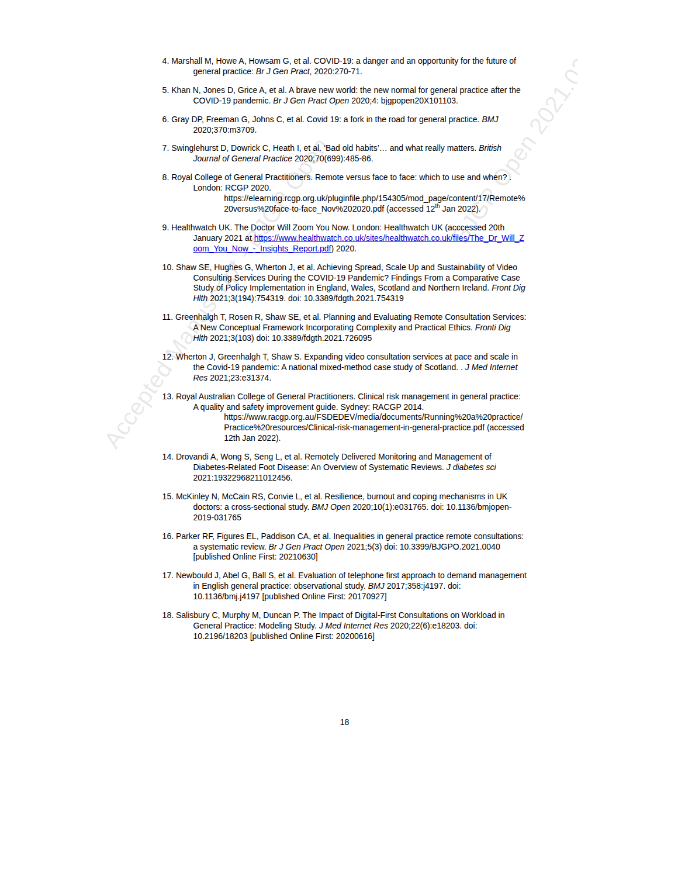Accepted Manuscript - BJGP Open BJGP Open 2021.0204
4. Marshall M, Howe A, Howsam G, et al. COVID-19: a danger and an opportunity for the future of general practice: Br J Gen Pract, 2020:270-71.
5. Khan N, Jones D, Grice A, et al. A brave new world: the new normal for general practice after the COVID-19 pandemic. Br J Gen Pract Open 2020;4: bjgpopen20X101103.
6. Gray DP, Freeman G, Johns C, et al. Covid 19: a fork in the road for general practice. BMJ 2020;370:m3709.
7. Swinglehurst D, Dowrick C, Heath I, et al. ‘Bad old habits’… and what really matters. British Journal of General Practice 2020;70(699):485-86.
8. Royal College of General Practitioners. Remote versus face to face: which to use and when? . London: RCGP 2020. https://elearning.rcgp.org.uk/pluginfile.php/154305/mod_page/content/17/Remote%20versus%20face-to-face_Nov%202020.pdf (accessed 12th Jan 2022).
9. Healthwatch UK. The Doctor Will Zoom You Now. London: Healthwatch UK (acccessed 20th January 2021 at https://www.healthwatch.co.uk/sites/healthwatch.co.uk/files/The_Dr_Will_Zoom_You_Now_-_Insights_Report.pdf) 2020.
10. Shaw SE, Hughes G, Wherton J, et al. Achieving Spread, Scale Up and Sustainability of Video Consulting Services During the COVID-19 Pandemic? Findings From a Comparative Case Study of Policy Implementation in England, Wales, Scotland and Northern Ireland. Front Dig Hlth 2021;3(194):754319. doi: 10.3389/fdgth.2021.754319
11. Greenhalgh T, Rosen R, Shaw SE, et al. Planning and Evaluating Remote Consultation Services: A New Conceptual Framework Incorporating Complexity and Practical Ethics. Fronti Dig Hlth 2021;3(103) doi: 10.3389/fdgth.2021.726095
12. Wherton J, Greenhalgh T, Shaw S. Expanding video consultation services at pace and scale in the Covid-19 pandemic: A national mixed-method case study of Scotland. . J Med Internet Res 2021;23:e31374.
13. Royal Australian College of General Practitioners. Clinical risk management in general practice: A quality and safety improvement guide. Sydney: RACGP 2014. https://www.racgp.org.au/FSDEDEV/media/documents/Running%20a%20practice/Practice%20resources/Clinical-risk-management-in-general-practice.pdf (accessed 12th Jan 2022).
14. Drovandi A, Wong S, Seng L, et al. Remotely Delivered Monitoring and Management of Diabetes-Related Foot Disease: An Overview of Systematic Reviews. J diabetes sci 2021:19322968211012456.
15. McKinley N, McCain RS, Convie L, et al. Resilience, burnout and coping mechanisms in UK doctors: a cross-sectional study. BMJ Open 2020;10(1):e031765. doi: 10.1136/bmjopen-2019-031765
16. Parker RF, Figures EL, Paddison CA, et al. Inequalities in general practice remote consultations: a systematic review. Br J Gen Pract Open 2021;5(3) doi: 10.3399/BJGPO.2021.0040 [published Online First: 20210630]
17. Newbould J, Abel G, Ball S, et al. Evaluation of telephone first approach to demand management in English general practice: observational study. BMJ 2017;358:j4197. doi: 10.1136/bmj.j4197 [published Online First: 20170927]
18. Salisbury C, Murphy M, Duncan P. The Impact of Digital-First Consultations on Workload in General Practice: Modeling Study. J Med Internet Res 2020;22(6):e18203. doi: 10.2196/18203 [published Online First: 20200616]
18